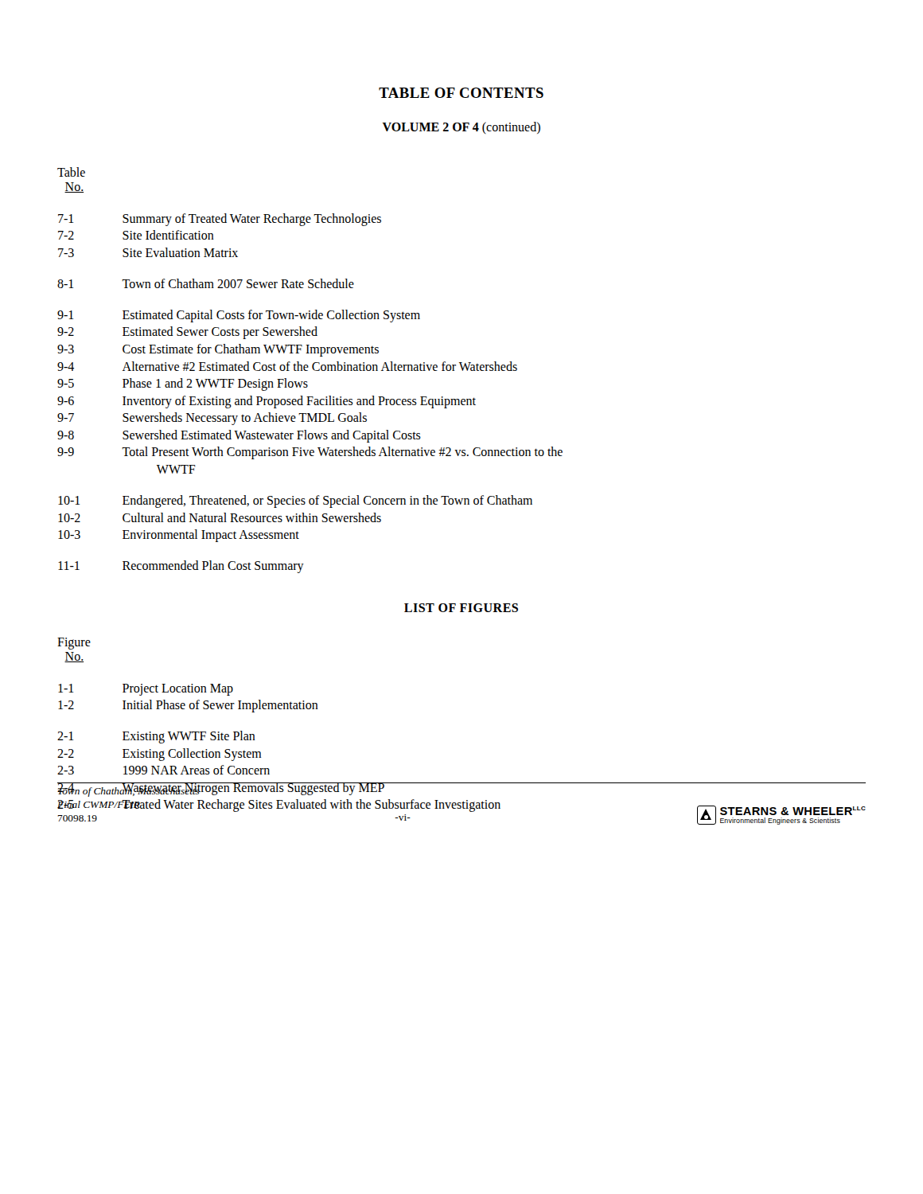TABLE OF CONTENTS
VOLUME 2 OF 4 (continued)
Table No.
| 7-1 | Summary of Treated Water Recharge Technologies |
| 7-2 | Site Identification |
| 7-3 | Site Evaluation Matrix |
| 8-1 | Town of Chatham 2007 Sewer Rate Schedule |
| 9-1 | Estimated Capital Costs for Town-wide Collection System |
| 9-2 | Estimated Sewer Costs per Sewershed |
| 9-3 | Cost Estimate for Chatham WWTF Improvements |
| 9-4 | Alternative #2 Estimated Cost of the Combination Alternative for Watersheds |
| 9-5 | Phase 1 and 2 WWTF Design Flows |
| 9-6 | Inventory of Existing and Proposed Facilities and Process Equipment |
| 9-7 | Sewersheds Necessary to Achieve TMDL Goals |
| 9-8 | Sewershed Estimated Wastewater Flows and Capital Costs |
| 9-9 | Total Present Worth Comparison Five Watersheds Alternative #2 vs. Connection to the WWTF |
| 10-1 | Endangered, Threatened, or Species of Special Concern in the Town of Chatham |
| 10-2 | Cultural and Natural Resources within Sewersheds |
| 10-3 | Environmental Impact Assessment |
| 11-1 | Recommended Plan Cost Summary |
LIST OF FIGURES
Figure No.
| 1-1 | Project Location Map |
| 1-2 | Initial Phase of Sewer Implementation |
| 2-1 | Existing WWTF Site Plan |
| 2-2 | Existing Collection System |
| 2-3 | 1999 NAR Areas of Concern |
| 2-4 | Wastewater Nitrogen Removals Suggested by MEP |
| 2-5 | Treated Water Recharge Sites Evaluated with the Subsurface Investigation |
Town of Chatham, Massachusetts
Final CWMP/FEIR
70098.19
-vi-
STEARNS & WHEELERLLC Environmental Engineers & Scientists